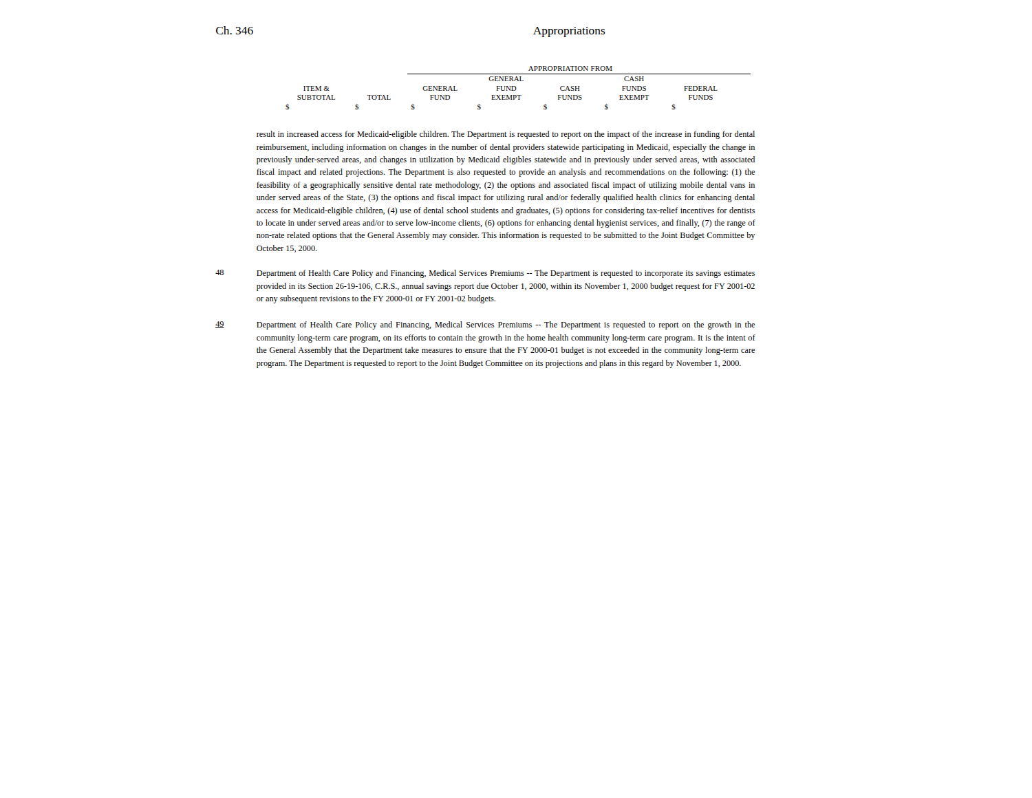Ch. 346
Appropriations
| | | APPROPRIATION FROM | |
| | | | GENERAL | | CASH | | |
| ITEM & | | GENERAL | FUND | CASH | FUNDS | FEDERAL | |
| SUBTOTAL | TOTAL | FUND | EXEMPT | FUNDS | EXEMPT | FUNDS | |
| $ | $ | $ | $ | $ | $ | $ | |
result in increased access for Medicaid-eligible children. The Department is requested to report on the impact of the increase in funding for dental reimbursement, including information on changes in the number of dental providers statewide participating in Medicaid, especially the change in previously under-served areas, and changes in utilization by Medicaid eligibles statewide and in previously under served areas, with associated fiscal impact and related projections. The Department is also requested to provide an analysis and recommendations on the following: (1) the feasibility of a geographically sensitive dental rate methodology, (2) the options and associated fiscal impact of utilizing mobile dental vans in under served areas of the State, (3) the options and fiscal impact for utilizing rural and/or federally qualified health clinics for enhancing dental access for Medicaid-eligible children, (4) use of dental school students and graduates, (5) options for considering tax-relief incentives for dentists to locate in under served areas and/or to serve low-income clients, (6) options for enhancing dental hygienist services, and finally, (7) the range of non-rate related options that the General Assembly may consider. This information is requested to be submitted to the Joint Budget Committee by October 15, 2000.
48
Department of Health Care Policy and Financing, Medical Services Premiums -- The Department is requested to incorporate its savings estimates provided in its Section 26-19-106, C.R.S., annual savings report due October 1, 2000, within its November 1, 2000 budget request for FY 2001-02 or any subsequent revisions to the FY 2000-01 or FY 2001-02 budgets.
49
Department of Health Care Policy and Financing, Medical Services Premiums -- The Department is requested to report on the growth in the community long-term care program, on its efforts to contain the growth in the home health community long-term care program. It is the intent of the General Assembly that the Department take measures to ensure that the FY 2000-01 budget is not exceeded in the community long-term care program. The Department is requested to report to the Joint Budget Committee on its projections and plans in this regard by November 1, 2000.